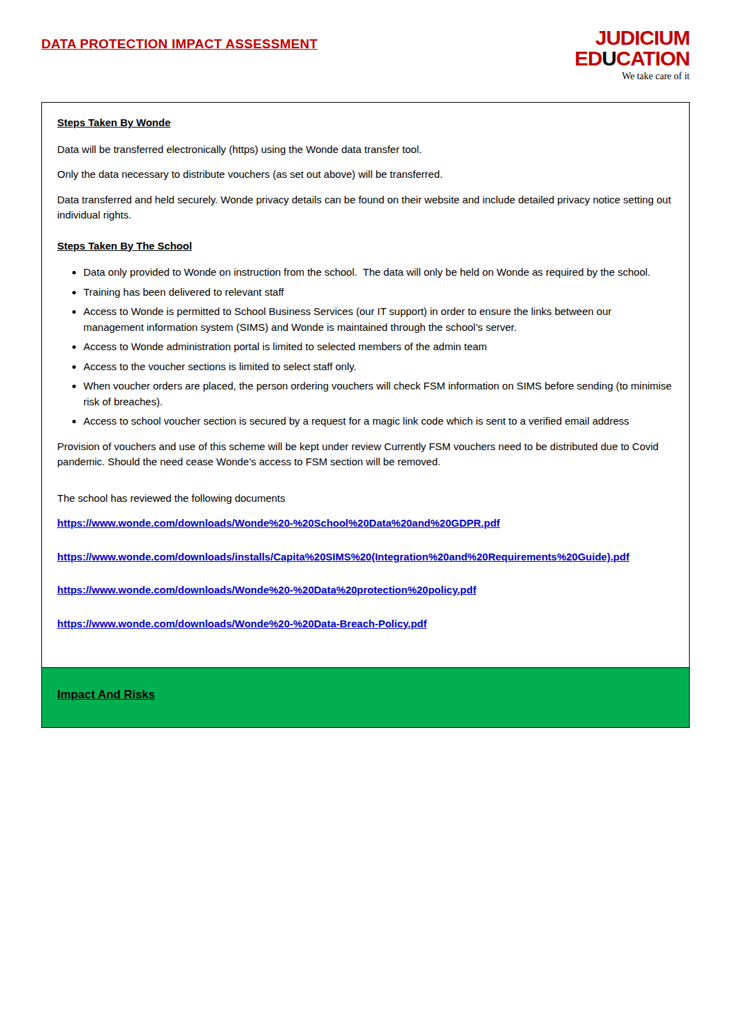DATA PROTECTION IMPACT ASSESSMENT
JUDICIUM
ED UCATION
We take care of it
Steps Taken By Wonde
Data will be transferred electronically (https) using the Wonde data transfer tool.
Only the data necessary to distribute vouchers (as set out above) will be transferred.
Data transferred and held securely. Wonde privacy details can be found on their website and include detailed privacy notice setting out individual rights.
Steps Taken By The School
Data only provided to Wonde on instruction from the school. The data will only be held on Wonde as required by the school.
Training has been delivered to relevant staff
Access to Wonde is permitted to School Business Services (our IT support) in order to ensure the links between our management information system (SIMS) and Wonde is maintained through the school’s server.
Access to Wonde administration portal is limited to selected members of the admin team
Access to the voucher sections is limited to select staff only.
When voucher orders are placed, the person ordering vouchers will check FSM information on SIMS before sending (to minimise risk of breaches).
Access to school voucher section is secured by a request for a magic link code which is sent to a verified email address
Provision of vouchers and use of this scheme will be kept under review Currently FSM vouchers need to be distributed due to Covid pandemic. Should the need cease Wonde’s access to FSM section will be removed.
The school has reviewed the following documents
https://www.wonde.com/downloads/Wonde%20-%20School%20Data%20and%20GDPR.pdf
https://www.wonde.com/downloads/installs/Capita%20SIMS%20(Integration%20and%20Requirements%20Guide).pdf
https://www.wonde.com/downloads/Wonde%20-%20Data%20protection%20policy.pdf
https://www.wonde.com/downloads/Wonde%20-%20Data-Breach-Policy.pdf
Impact And Risks